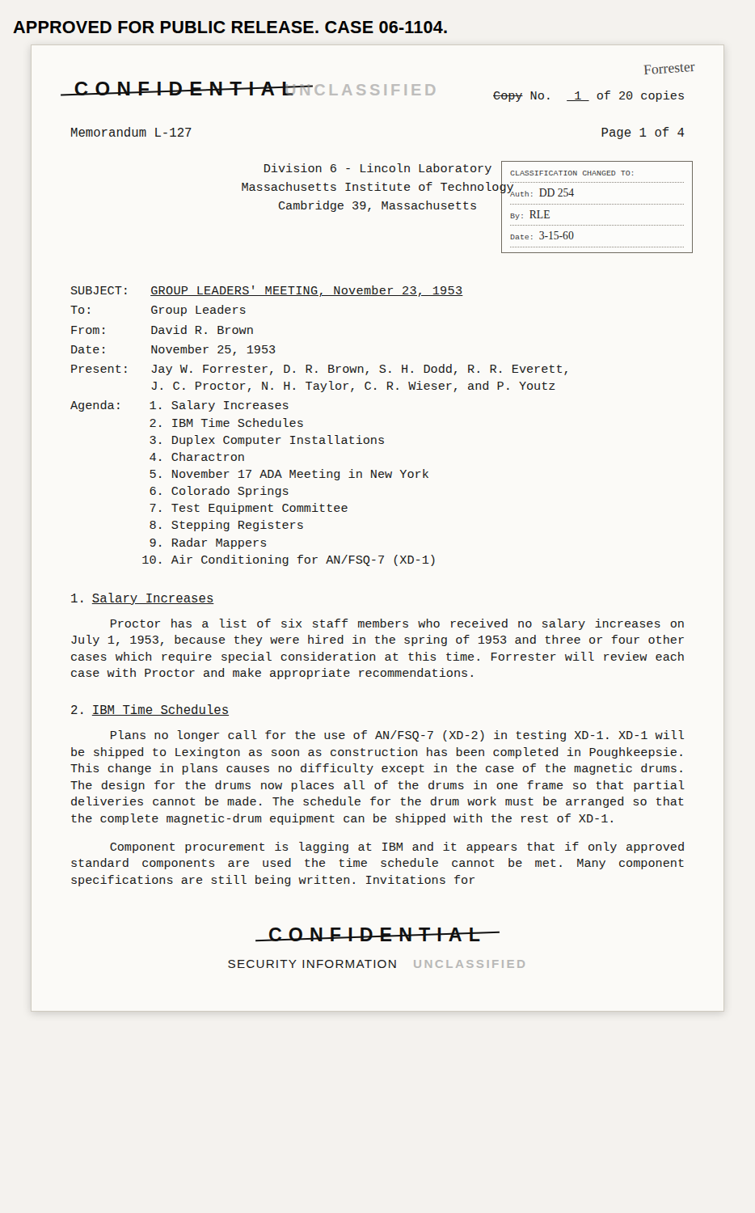APPROVED FOR PUBLIC RELEASE. CASE 06-1104.
Forrester
CONFIDENTIAL UNCLASSIFIED
Copy No. 1 of 20 copies
Memorandum L-127
Page 1 of 4
Division 6 - Lincoln Laboratory
Massachusetts Institute of Technology
Cambridge 39, Massachusetts
CLASSIFICATION CHANGED TO: Auth: DD 254 By: RLE Date: 3-15-60
| SUBJECT: | GROUP LEADERS' MEETING, November 23, 1953 |
| To: | Group Leaders |
| From: | David R. Brown |
| Date: | November 25, 1953 |
| Present: | Jay W. Forrester, D. R. Brown, S. H. Dodd, R. R. Everett, J. C. Proctor, N. H. Taylor, C. R. Wieser, and P. Youtz |
| Agenda: | Salary Increases IBM Time Schedules Duplex Computer Installations Charactron November 17 ADA Meeting in New York Colorado Springs Test Equipment Committee Stepping Registers Radar Mappers Air Conditioning for AN/FSQ-7 (XD-1) |
1. Salary Increases
Proctor has a list of six staff members who received no salary increases on July 1, 1953, because they were hired in the spring of 1953 and three or four other cases which require special consideration at this time. Forrester will review each case with Proctor and make appropriate recommendations.
2. IBM Time Schedules
Plans no longer call for the use of AN/FSQ-7 (XD-2) in testing XD-1. XD-1 will be shipped to Lexington as soon as construction has been completed in Poughkeepsie. This change in plans causes no difficulty except in the case of the magnetic drums. The design for the drums now places all of the drums in one frame so that partial deliveries cannot be made. The schedule for the drum work must be arranged so that the complete magnetic-drum equipment can be shipped with the rest of XD-1.
Component procurement is lagging at IBM and it appears that if only approved standard components are used the time schedule cannot be met. Many component specifications are still being written. Invitations for
CONFIDENTIAL
SECURITY INFORMATION UNCLASSIFIED